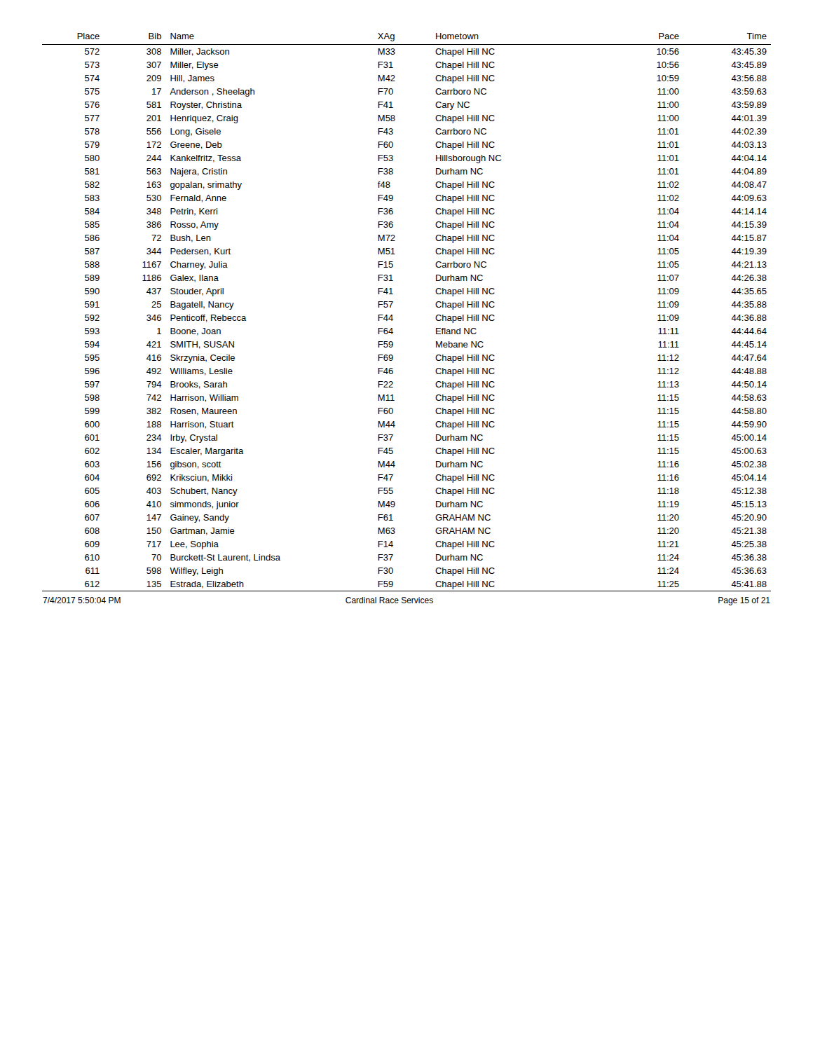| Place | Bib | Name | XAg | Hometown | Pace | Time |
| --- | --- | --- | --- | --- | --- | --- |
| 572 | 308 | Miller, Jackson | M33 | Chapel Hill NC | 10:56 | 43:45.39 |
| 573 | 307 | Miller, Elyse | F31 | Chapel Hill NC | 10:56 | 43:45.89 |
| 574 | 209 | Hill, James | M42 | Chapel Hill NC | 10:59 | 43:56.88 |
| 575 | 17 | Anderson , Sheelagh | F70 | Carrboro NC | 11:00 | 43:59.63 |
| 576 | 581 | Royster, Christina | F41 | Cary NC | 11:00 | 43:59.89 |
| 577 | 201 | Henriquez, Craig | M58 | Chapel Hill NC | 11:00 | 44:01.39 |
| 578 | 556 | Long, Gisele | F43 | Carrboro NC | 11:01 | 44:02.39 |
| 579 | 172 | Greene, Deb | F60 | Chapel Hill NC | 11:01 | 44:03.13 |
| 580 | 244 | Kankelfritz, Tessa | F53 | Hillsborough NC | 11:01 | 44:04.14 |
| 581 | 563 | Najera, Cristin | F38 | Durham NC | 11:01 | 44:04.89 |
| 582 | 163 | gopalan, srimathy | f48 | Chapel Hill NC | 11:02 | 44:08.47 |
| 583 | 530 | Fernald, Anne | F49 | Chapel Hill NC | 11:02 | 44:09.63 |
| 584 | 348 | Petrin, Kerri | F36 | Chapel Hill NC | 11:04 | 44:14.14 |
| 585 | 386 | Rosso, Amy | F36 | Chapel Hill NC | 11:04 | 44:15.39 |
| 586 | 72 | Bush, Len | M72 | Chapel Hill NC | 11:04 | 44:15.87 |
| 587 | 344 | Pedersen, Kurt | M51 | Chapel Hill NC | 11:05 | 44:19.39 |
| 588 | 1167 | Charney, Julia | F15 | Carrboro NC | 11:05 | 44:21.13 |
| 589 | 1186 | Galex, Ilana | F31 | Durham NC | 11:07 | 44:26.38 |
| 590 | 437 | Stouder, April | F41 | Chapel Hill NC | 11:09 | 44:35.65 |
| 591 | 25 | Bagatell, Nancy | F57 | Chapel Hill NC | 11:09 | 44:35.88 |
| 592 | 346 | Penticoff, Rebecca | F44 | Chapel Hill NC | 11:09 | 44:36.88 |
| 593 | 1 | Boone, Joan | F64 | Efland NC | 11:11 | 44:44.64 |
| 594 | 421 | SMITH, SUSAN | F59 | Mebane NC | 11:11 | 44:45.14 |
| 595 | 416 | Skrzynia, Cecile | F69 | Chapel Hill NC | 11:12 | 44:47.64 |
| 596 | 492 | Williams, Leslie | F46 | Chapel Hill NC | 11:12 | 44:48.88 |
| 597 | 794 | Brooks, Sarah | F22 | Chapel Hill NC | 11:13 | 44:50.14 |
| 598 | 742 | Harrison, William | M11 | Chapel Hill NC | 11:15 | 44:58.63 |
| 599 | 382 | Rosen, Maureen | F60 | Chapel Hill NC | 11:15 | 44:58.80 |
| 600 | 188 | Harrison, Stuart | M44 | Chapel Hill NC | 11:15 | 44:59.90 |
| 601 | 234 | Irby, Crystal | F37 | Durham NC | 11:15 | 45:00.14 |
| 602 | 134 | Escaler, Margarita | F45 | Chapel Hill NC | 11:15 | 45:00.63 |
| 603 | 156 | gibson, scott | M44 | Durham NC | 11:16 | 45:02.38 |
| 604 | 692 | Kriksciun, Mikki | F47 | Chapel Hill NC | 11:16 | 45:04.14 |
| 605 | 403 | Schubert, Nancy | F55 | Chapel Hill NC | 11:18 | 45:12.38 |
| 606 | 410 | simmonds, junior | M49 | Durham NC | 11:19 | 45:15.13 |
| 607 | 147 | Gainey, Sandy | F61 | GRAHAM NC | 11:20 | 45:20.90 |
| 608 | 150 | Gartman, Jamie | M63 | GRAHAM NC | 11:20 | 45:21.38 |
| 609 | 717 | Lee, Sophia | F14 | Chapel Hill NC | 11:21 | 45:25.38 |
| 610 | 70 | Burckett-St Laurent, Lindsa | F37 | Durham NC | 11:24 | 45:36.38 |
| 611 | 598 | Wilfley, Leigh | F30 | Chapel Hill NC | 11:24 | 45:36.63 |
| 612 | 135 | Estrada, Elizabeth | F59 | Chapel Hill NC | 11:25 | 45:41.88 |
| 7/4/2017 5:50:04 PM | Cardinal Race Services | Page 15 of 21 |